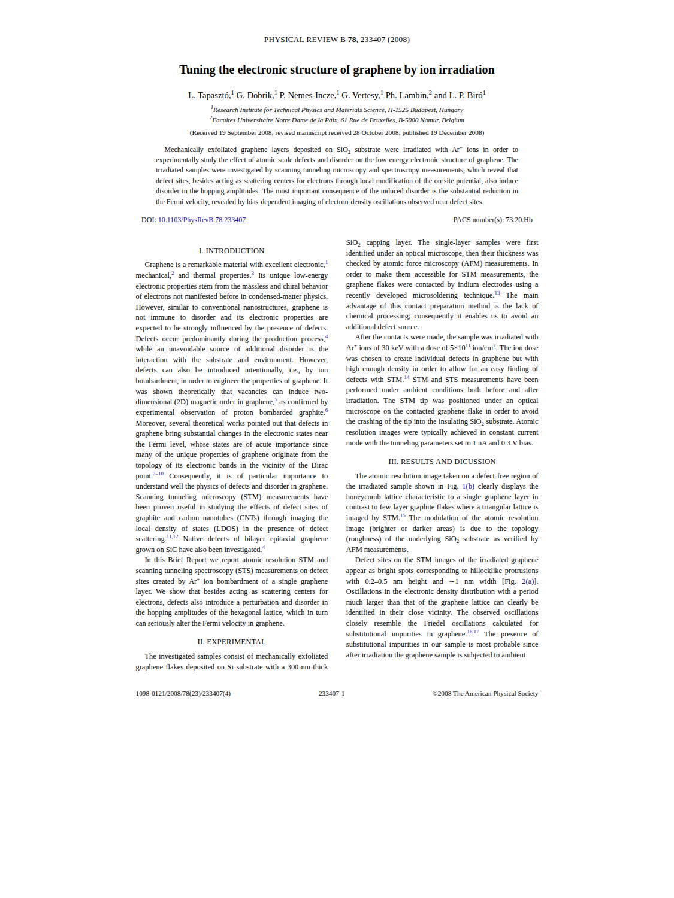PHYSICAL REVIEW B 78, 233407 (2008)
Tuning the electronic structure of graphene by ion irradiation
L. Tapasztó,1 G. Dobrik,1 P. Nemes-Incze,1 G. Vertesy,1 Ph. Lambin,2 and L. P. Biró1
1Research Institute for Technical Physics and Materials Science, H-1525 Budapest, Hungary
2Facultes Universitaire Notre Dame de la Paix, 61 Rue de Bruxelles, B-5000 Namur, Belgium
(Received 19 September 2008; revised manuscript received 28 October 2008; published 19 December 2008)
Mechanically exfoliated graphene layers deposited on SiO2 substrate were irradiated with Ar+ ions in order to experimentally study the effect of atomic scale defects and disorder on the low-energy electronic structure of graphene. The irradiated samples were investigated by scanning tunneling microscopy and spectroscopy measurements, which reveal that defect sites, besides acting as scattering centers for electrons through local modification of the on-site potential, also induce disorder in the hopping amplitudes. The most important consequence of the induced disorder is the substantial reduction in the Fermi velocity, revealed by bias-dependent imaging of electron-density oscillations observed near defect sites.
DOI: 10.1103/PhysRevB.78.233407 PACS number(s): 73.20.Hb
I. INTRODUCTION
Graphene is a remarkable material with excellent electronic,1 mechanical,2 and thermal properties.3 Its unique low-energy electronic properties stem from the massless and chiral behavior of electrons not manifested before in condensed-matter physics. However, similar to conventional nanostructures, graphene is not immune to disorder and its electronic properties are expected to be strongly influenced by the presence of defects. Defects occur predominantly during the production process,4 while an unavoidable source of additional disorder is the interaction with the substrate and environment. However, defects can also be introduced intentionally, i.e., by ion bombardment, in order to engineer the properties of graphene. It was shown theoretically that vacancies can induce two-dimensional (2D) magnetic order in graphene,5 as confirmed by experimental observation of proton bombarded graphite.6 Moreover, several theoretical works pointed out that defects in graphene bring substantial changes in the electronic states near the Fermi level, whose states are of acute importance since many of the unique properties of graphene originate from the topology of its electronic bands in the vicinity of the Dirac point.7–10 Consequently, it is of particular importance to understand well the physics of defects and disorder in graphene. Scanning tunneling microscopy (STM) measurements have been proven useful in studying the effects of defect sites of graphite and carbon nanotubes (CNTs) through imaging the local density of states (LDOS) in the presence of defect scattering.11,12 Native defects of bilayer epitaxial graphene grown on SiC have also been investigated.4
In this Brief Report we report atomic resolution STM and scanning tunneling spectroscopy (STS) measurements on defect sites created by Ar+ ion bombardment of a single graphene layer. We show that besides acting as scattering centers for electrons, defects also introduce a perturbation and disorder in the hopping amplitudes of the hexagonal lattice, which in turn can seriously alter the Fermi velocity in graphene.
II. EXPERIMENTAL
The investigated samples consist of mechanically exfoliated graphene flakes deposited on Si substrate with a 300-nm-thick SiO2 capping layer. The single-layer samples were first identified under an optical microscope, then their thickness was checked by atomic force microscopy (AFM) measurements. In order to make them accessible for STM measurements, the graphene flakes were contacted by indium electrodes using a recently developed microsoldering technique.13 The main advantage of this contact preparation method is the lack of chemical processing; consequently it enables us to avoid an additional defect source.
After the contacts were made, the sample was irradiated with Ar+ ions of 30 keV with a dose of 5×1011 ion/cm2. The ion dose was chosen to create individual defects in graphene but with high enough density in order to allow for an easy finding of defects with STM.14 STM and STS measurements have been performed under ambient conditions both before and after irradiation. The STM tip was positioned under an optical microscope on the contacted graphene flake in order to avoid the crashing of the tip into the insulating SiO2 substrate. Atomic resolution images were typically achieved in constant current mode with the tunneling parameters set to 1 nA and 0.3 V bias.
III. RESULTS AND DICUSSION
The atomic resolution image taken on a defect-free region of the irradiated sample shown in Fig. 1(b) clearly displays the honeycomb lattice characteristic to a single graphene layer in contrast to few-layer graphite flakes where a triangular lattice is imaged by STM.15 The modulation of the atomic resolution image (brighter or darker areas) is due to the topology (roughness) of the underlying SiO2 substrate as verified by AFM measurements.
Defect sites on the STM images of the irradiated graphene appear as bright spots corresponding to hillocklike protrusions with 0.2–0.5 nm height and ∼1 nm width [Fig. 2(a)]. Oscillations in the electronic density distribution with a period much larger than that of the graphene lattice can clearly be identified in their close vicinity. The observed oscillations closely resemble the Friedel oscillations calculated for substitutional impurities in graphene.16,17 The presence of substitutional impurities in our sample is most probable since after irradiation the graphene sample is subjected to ambient
1098-0121/2008/78(23)/233407(4) 233407-1 ©2008 The American Physical Society